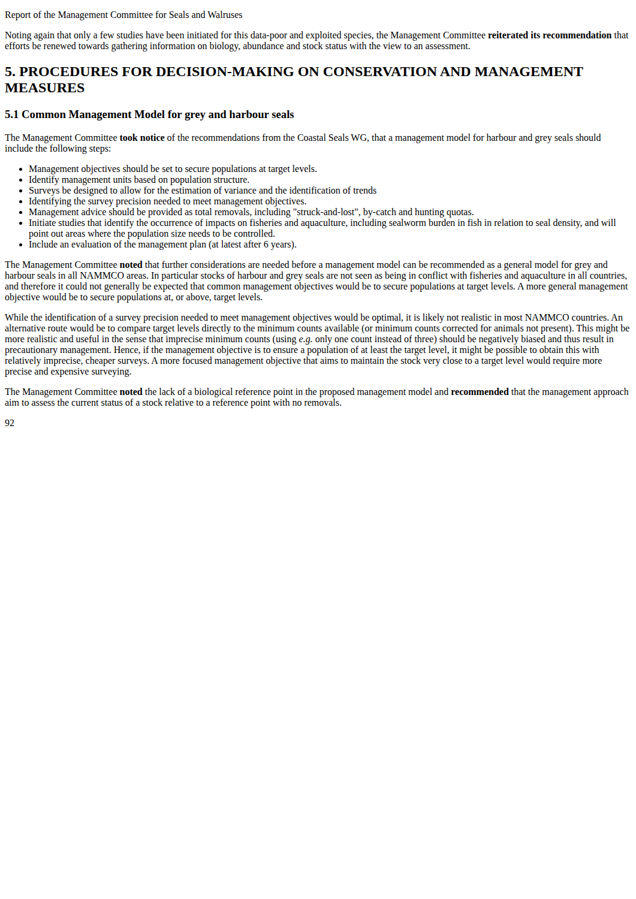Report of the Management Committee for Seals and Walruses
Noting again that only a few studies have been initiated for this data-poor and exploited species, the Management Committee reiterated its recommendation that efforts be renewed towards gathering information on biology, abundance and stock status with the view to an assessment.
5. PROCEDURES FOR DECISION-MAKING ON CONSERVATION AND MANAGEMENT MEASURES
5.1 Common Management Model for grey and harbour seals
The Management Committee took notice of the recommendations from the Coastal Seals WG, that a management model for harbour and grey seals should include the following steps:
Management objectives should be set to secure populations at target levels.
Identify management units based on population structure.
Surveys be designed to allow for the estimation of variance and the identification of trends
Identifying the survey precision needed to meet management objectives.
Management advice should be provided as total removals, including "struck-and-lost", by-catch and hunting quotas.
Initiate studies that identify the occurrence of impacts on fisheries and aquaculture, including sealworm burden in fish in relation to seal density, and will point out areas where the population size needs to be controlled.
Include an evaluation of the management plan (at latest after 6 years).
The Management Committee noted that further considerations are needed before a management model can be recommended as a general model for grey and harbour seals in all NAMMCO areas. In particular stocks of harbour and grey seals are not seen as being in conflict with fisheries and aquaculture in all countries, and therefore it could not generally be expected that common management objectives would be to secure populations at target levels. A more general management objective would be to secure populations at, or above, target levels.
While the identification of a survey precision needed to meet management objectives would be optimal, it is likely not realistic in most NAMMCO countries. An alternative route would be to compare target levels directly to the minimum counts available (or minimum counts corrected for animals not present). This might be more realistic and useful in the sense that imprecise minimum counts (using e.g. only one count instead of three) should be negatively biased and thus result in precautionary management. Hence, if the management objective is to ensure a population of at least the target level, it might be possible to obtain this with relatively imprecise, cheaper surveys. A more focused management objective that aims to maintain the stock very close to a target level would require more precise and expensive surveying.
The Management Committee noted the lack of a biological reference point in the proposed management model and recommended that the management approach aim to assess the current status of a stock relative to a reference point with no removals.
92